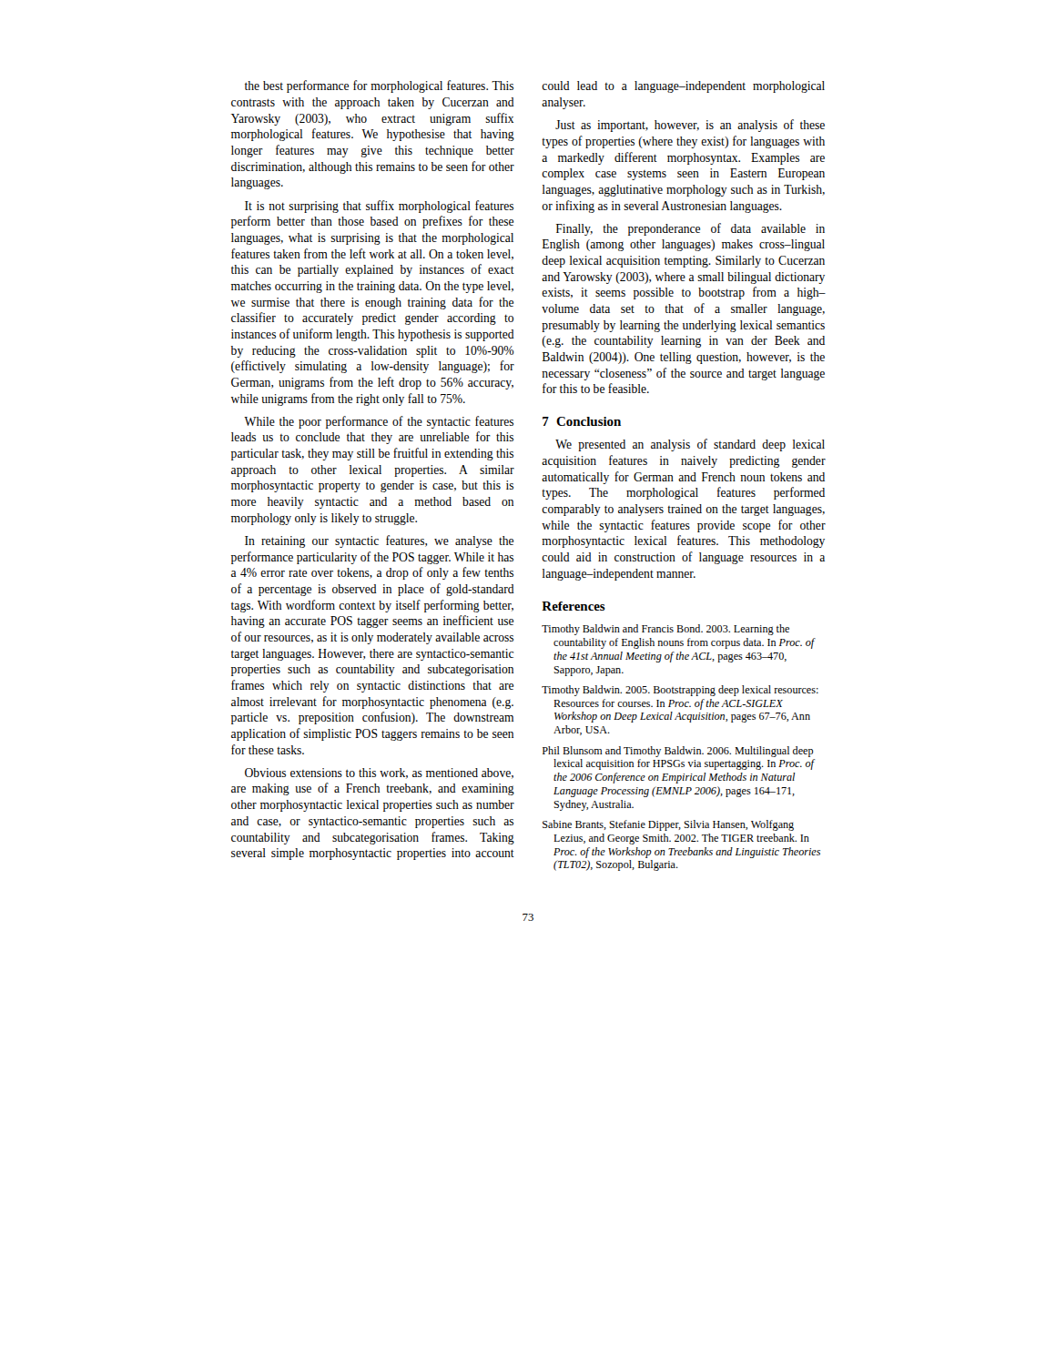the best performance for morphological features. This contrasts with the approach taken by Cucerzan and Yarowsky (2003), who extract unigram suffix morphological features. We hypothesise that having longer features may give this technique better discrimination, although this remains to be seen for other languages.
It is not surprising that suffix morphological features perform better than those based on prefixes for these languages, what is surprising is that the morphological features taken from the left work at all. On a token level, this can be partially explained by instances of exact matches occurring in the training data. On the type level, we surmise that there is enough training data for the classifier to accurately predict gender according to instances of uniform length. This hypothesis is supported by reducing the cross-validation split to 10%-90% (effictively simulating a low-density language); for German, unigrams from the left drop to 56% accuracy, while unigrams from the right only fall to 75%.
While the poor performance of the syntactic features leads us to conclude that they are unreliable for this particular task, they may still be fruitful in extending this approach to other lexical properties. A similar morphosyntactic property to gender is case, but this is more heavily syntactic and a method based on morphology only is likely to struggle.
In retaining our syntactic features, we analyse the performance particularity of the POS tagger. While it has a 4% error rate over tokens, a drop of only a few tenths of a percentage is observed in place of gold-standard tags. With wordform context by itself performing better, having an accurate POS tagger seems an inefficient use of our resources, as it is only moderately available across target languages. However, there are syntactico-semantic properties such as countability and subcategorisation frames which rely on syntactic distinctions that are almost irrelevant for morphosyntactic phenomena (e.g. particle vs. preposition confusion). The downstream application of simplistic POS taggers remains to be seen for these tasks.
Obvious extensions to this work, as mentioned above, are making use of a French treebank, and examining other morphosyntactic lexical properties such as number and case, or syntactico-semantic properties such as countability and subcategorisation frames. Taking several simple morphosyntactic properties into account could lead to a language–independent morphological analyser.
Just as important, however, is an analysis of these types of properties (where they exist) for languages with a markedly different morphosyntax. Examples are complex case systems seen in Eastern European languages, agglutinative morphology such as in Turkish, or infixing as in several Austronesian languages.
Finally, the preponderance of data available in English (among other languages) makes cross–lingual deep lexical acquisition tempting. Similarly to Cucerzan and Yarowsky (2003), where a small bilingual dictionary exists, it seems possible to bootstrap from a high–volume data set to that of a smaller language, presumably by learning the underlying lexical semantics (e.g. the countability learning in van der Beek and Baldwin (2004)). One telling question, however, is the necessary “closeness” of the source and target language for this to be feasible.
7 Conclusion
We presented an analysis of standard deep lexical acquisition features in naively predicting gender automatically for German and French noun tokens and types. The morphological features performed comparably to analysers trained on the target languages, while the syntactic features provide scope for other morphosyntactic lexical features. This methodology could aid in construction of language resources in a language–independent manner.
References
Timothy Baldwin and Francis Bond. 2003. Learning the countability of English nouns from corpus data. In Proc. of the 41st Annual Meeting of the ACL, pages 463–470, Sapporo, Japan.
Timothy Baldwin. 2005. Bootstrapping deep lexical resources: Resources for courses. In Proc. of the ACL-SIGLEX Workshop on Deep Lexical Acquisition, pages 67–76, Ann Arbor, USA.
Phil Blunsom and Timothy Baldwin. 2006. Multilingual deep lexical acquisition for HPSGs via supertagging. In Proc. of the 2006 Conference on Empirical Methods in Natural Language Processing (EMNLP 2006), pages 164–171, Sydney, Australia.
Sabine Brants, Stefanie Dipper, Silvia Hansen, Wolfgang Lezius, and George Smith. 2002. The TIGER treebank. In Proc. of the Workshop on Treebanks and Linguistic Theories (TLT02), Sozopol, Bulgaria.
73